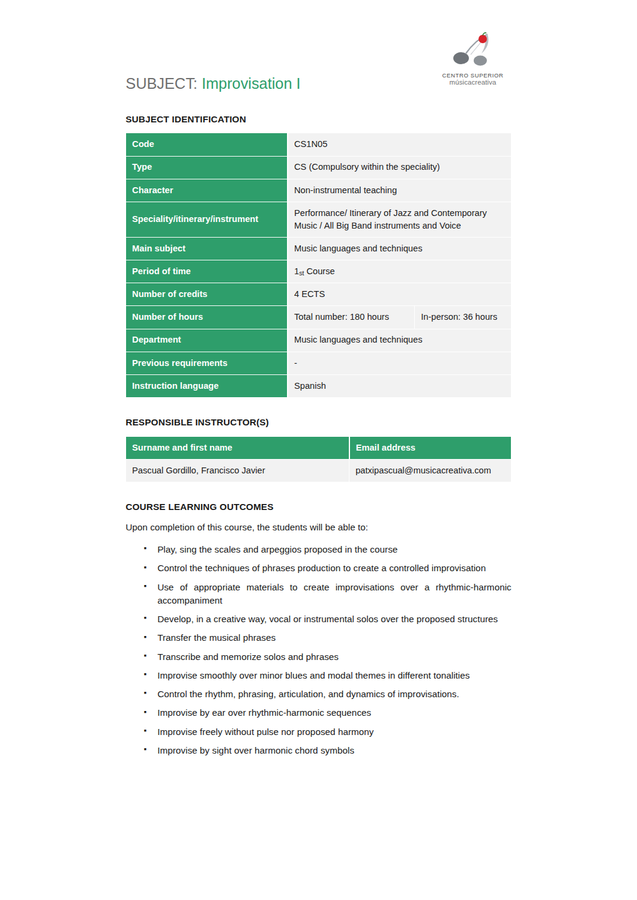Centro Superior músicacreativa
SUBJECT: Improvisation I
SUBJECT IDENTIFICATION
| Code | CS1N05 |
| Type | CS (Compulsory within the speciality) |
| Character | Non-instrumental teaching |
| Speciality/itinerary/instrument | Performance/ Itinerary of Jazz and Contemporary Music / All Big Band instruments and Voice |
| Main subject | Music languages and techniques |
| Period of time | 1 st Course |
| Number of credits | 4 ECTS |
| Number of hours | Total number: 180 hours | In-person: 36 hours |
| Department | Music languages and techniques |
| Previous requirements | - |
| Instruction language | Spanish |
RESPONSIBLE INSTRUCTOR(S)
| Surname and first name | Email address |
| Pascual Gordillo, Francisco Javier | patxipascual@musicacreativa.com |
COURSE LEARNING OUTCOMES
Upon completion of this course, the students will be able to:
Play, sing the scales and arpeggios proposed in the course
Control the techniques of phrases production to create a controlled improvisation
Use of appropriate materials to create improvisations over a rhythmic-harmonic accompaniment
Develop, in a creative way, vocal or instrumental solos over the proposed structures
Transfer the musical phrases
Transcribe and memorize solos and phrases
Improvise smoothly over minor blues and modal themes in different tonalities
Control the rhythm, phrasing, articulation, and dynamics of improvisations.
Improvise by ear over rhythmic-harmonic sequences
Improvise freely without pulse nor proposed harmony
Improvise by sight over harmonic chord symbols